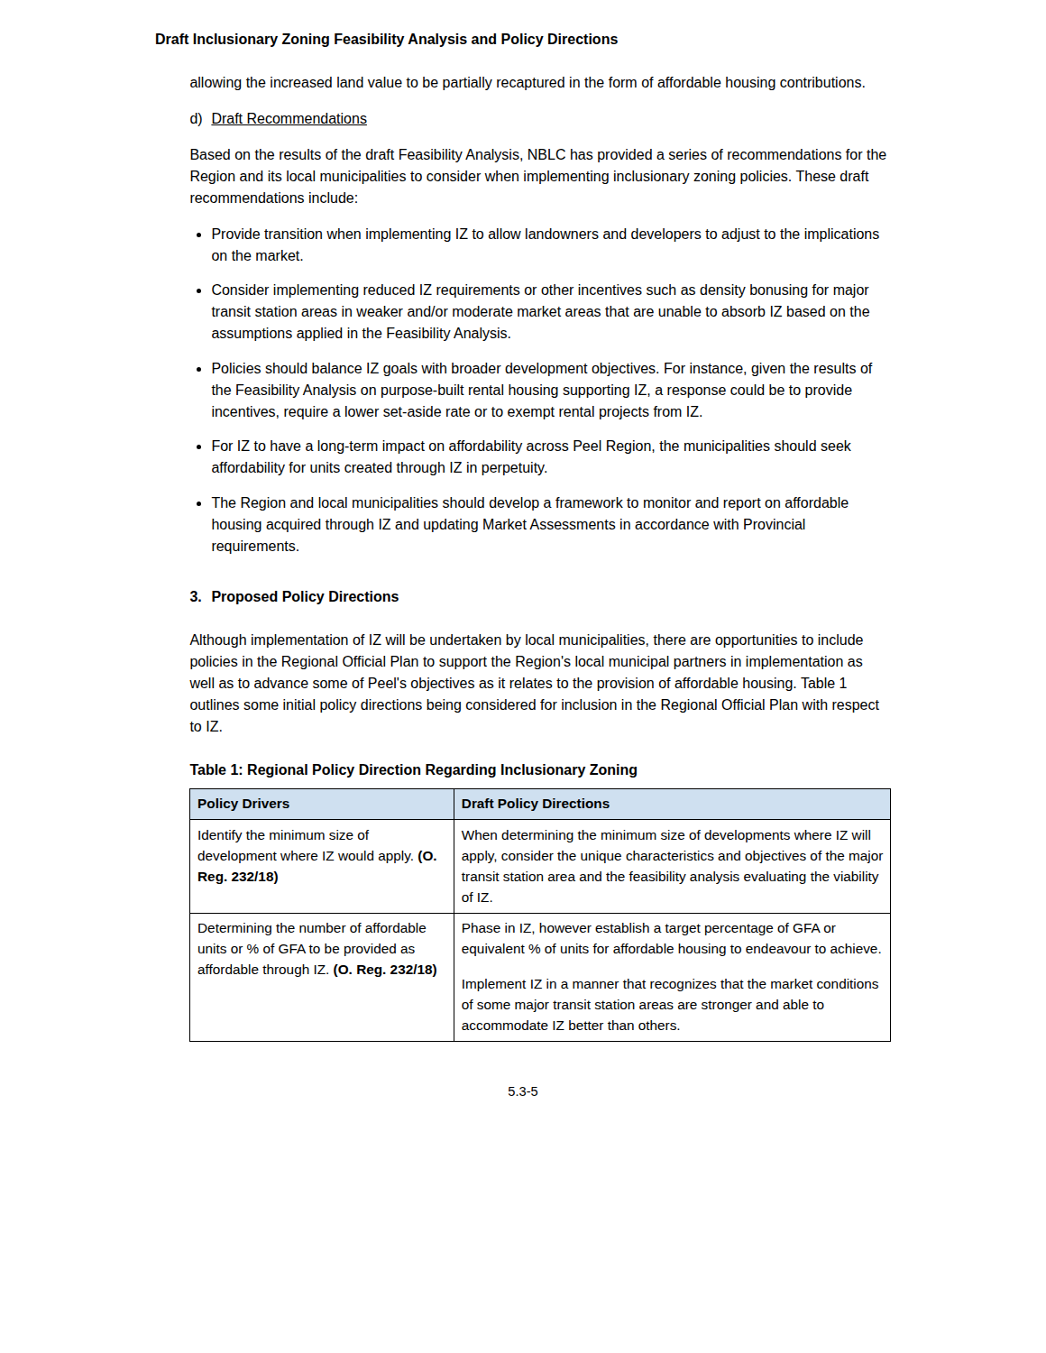Draft Inclusionary Zoning Feasibility Analysis and Policy Directions
allowing the increased land value to be partially recaptured in the form of affordable housing contributions.
d) Draft Recommendations
Based on the results of the draft Feasibility Analysis, NBLC has provided a series of recommendations for the Region and its local municipalities to consider when implementing inclusionary zoning policies. These draft recommendations include:
Provide transition when implementing IZ to allow landowners and developers to adjust to the implications on the market.
Consider implementing reduced IZ requirements or other incentives such as density bonusing for major transit station areas in weaker and/or moderate market areas that are unable to absorb IZ based on the assumptions applied in the Feasibility Analysis.
Policies should balance IZ goals with broader development objectives. For instance, given the results of the Feasibility Analysis on purpose-built rental housing supporting IZ, a response could be to provide incentives, require a lower set-aside rate or to exempt rental projects from IZ.
For IZ to have a long-term impact on affordability across Peel Region, the municipalities should seek affordability for units created through IZ in perpetuity.
The Region and local municipalities should develop a framework to monitor and report on affordable housing acquired through IZ and updating Market Assessments in accordance with Provincial requirements.
3. Proposed Policy Directions
Although implementation of IZ will be undertaken by local municipalities, there are opportunities to include policies in the Regional Official Plan to support the Region's local municipal partners in implementation as well as to advance some of Peel's objectives as it relates to the provision of affordable housing. Table 1 outlines some initial policy directions being considered for inclusion in the Regional Official Plan with respect to IZ.
Table 1: Regional Policy Direction Regarding Inclusionary Zoning
| Policy Drivers | Draft Policy Directions |
| --- | --- |
| Identify the minimum size of development where IZ would apply. (O. Reg. 232/18) | When determining the minimum size of developments where IZ will apply, consider the unique characteristics and objectives of the major transit station area and the feasibility analysis evaluating the viability of IZ. |
| Determining the number of affordable units or % of GFA to be provided as affordable through IZ. (O. Reg. 232/18) | Phase in IZ, however establish a target percentage of GFA or equivalent % of units for affordable housing to endeavour to achieve. Implement IZ in a manner that recognizes that the market conditions of some major transit station areas are stronger and able to accommodate IZ better than others. |
5.3-5